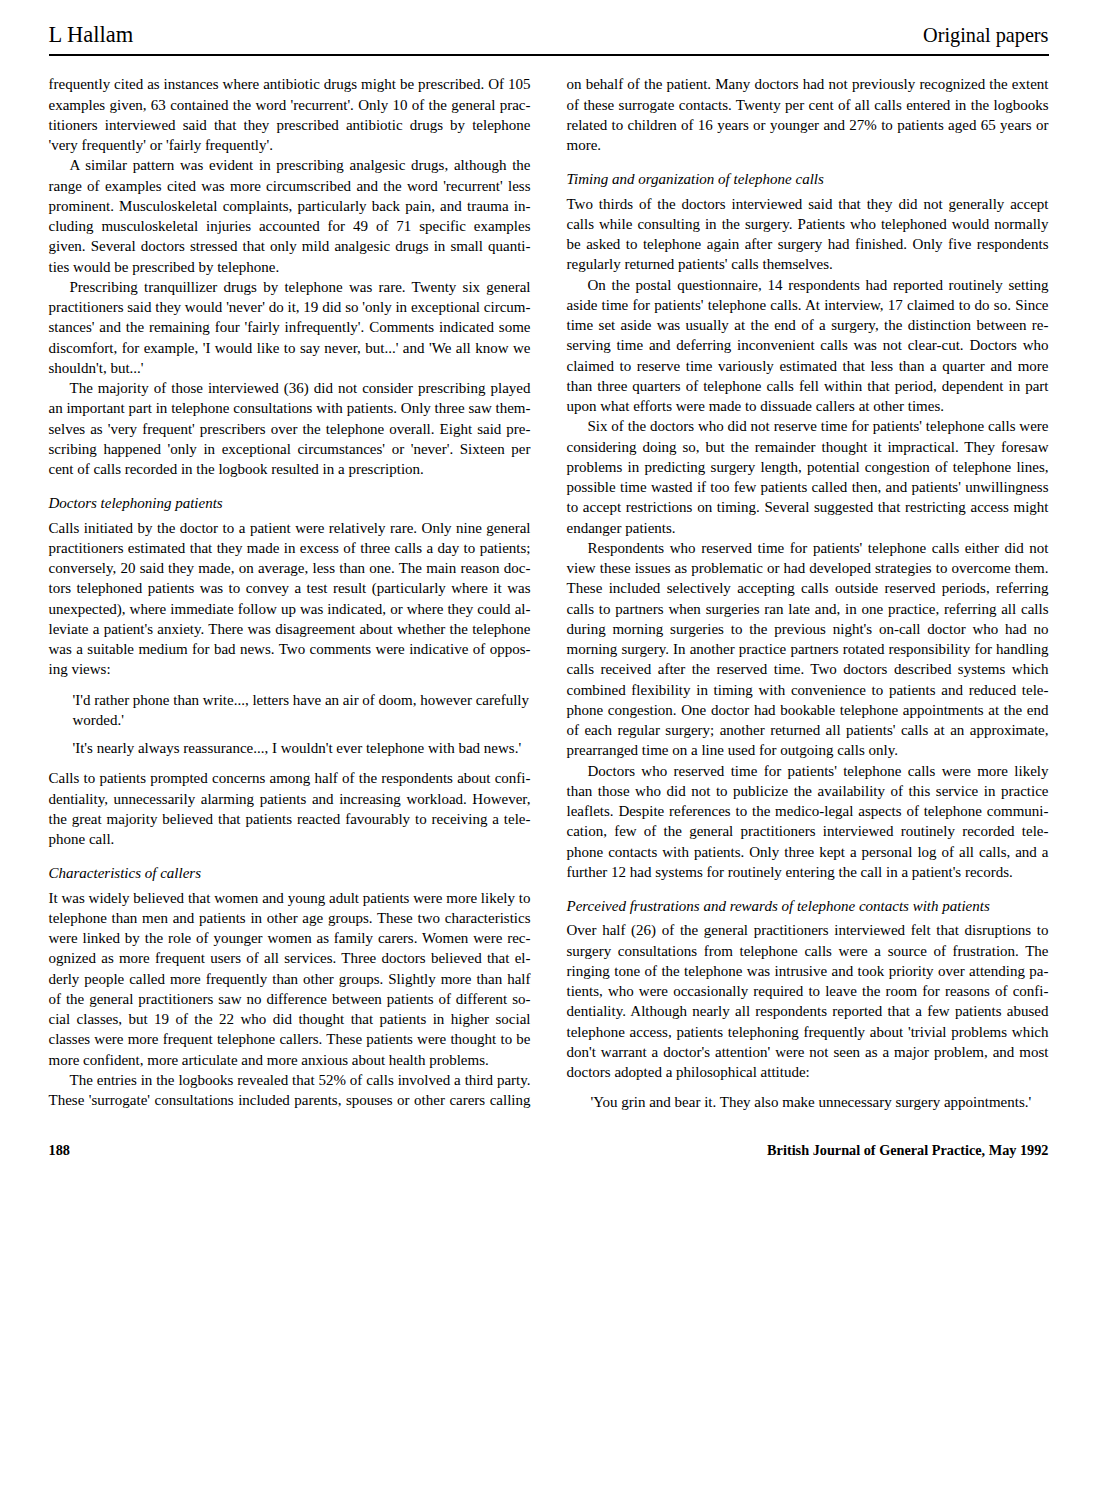L Hallam
Original papers
frequently cited as instances where antibiotic drugs might be prescribed. Of 105 examples given, 63 contained the word 'recurrent'. Only 10 of the general practitioners interviewed said that they prescribed antibiotic drugs by telephone 'very frequently' or 'fairly frequently'.
A similar pattern was evident in prescribing analgesic drugs, although the range of examples cited was more circumscribed and the word 'recurrent' less prominent. Musculoskeletal complaints, particularly back pain, and trauma including musculoskeletal injuries accounted for 49 of 71 specific examples given. Several doctors stressed that only mild analgesic drugs in small quantities would be prescribed by telephone.
Prescribing tranquillizer drugs by telephone was rare. Twenty six general practitioners said they would 'never' do it, 19 did so 'only in exceptional circumstances' and the remaining four 'fairly infrequently'. Comments indicated some discomfort, for example, 'I would like to say never, but...' and 'We all know we shouldn't, but...'
The majority of those interviewed (36) did not consider prescribing played an important part in telephone consultations with patients. Only three saw themselves as 'very frequent' prescribers over the telephone overall. Eight said prescribing happened 'only in exceptional circumstances' or 'never'. Sixteen per cent of calls recorded in the logbook resulted in a prescription.
Doctors telephoning patients
Calls initiated by the doctor to a patient were relatively rare. Only nine general practitioners estimated that they made in excess of three calls a day to patients; conversely, 20 said they made, on average, less than one. The main reason doctors telephoned patients was to convey a test result (particularly where it was unexpected), where immediate follow up was indicated, or where they could alleviate a patient's anxiety. There was disagreement about whether the telephone was a suitable medium for bad news. Two comments were indicative of opposing views:
'I'd rather phone than write..., letters have an air of doom, however carefully worded.'
'It's nearly always reassurance..., I wouldn't ever telephone with bad news.'
Calls to patients prompted concerns among half of the respondents about confidentiality, unnecessarily alarming patients and increasing workload. However, the great majority believed that patients reacted favourably to receiving a telephone call.
Characteristics of callers
It was widely believed that women and young adult patients were more likely to telephone than men and patients in other age groups. These two characteristics were linked by the role of younger women as family carers. Women were recognized as more frequent users of all services. Three doctors believed that elderly people called more frequently than other groups. Slightly more than half of the general practitioners saw no difference between patients of different social classes, but 19 of the 22 who did thought that patients in higher social classes were more frequent telephone callers. These patients were thought to be more confident, more articulate and more anxious about health problems.
The entries in the logbooks revealed that 52% of calls involved a third party. These 'surrogate' consultations included parents, spouses or other carers calling on behalf of the patient. Many doctors had not previously recognized the extent of these surrogate contacts. Twenty per cent of all calls entered in the logbooks related to children of 16 years or younger and 27% to patients aged 65 years or more.
Timing and organization of telephone calls
Two thirds of the doctors interviewed said that they did not generally accept calls while consulting in the surgery. Patients who telephoned would normally be asked to telephone again after surgery had finished. Only five respondents regularly returned patients' calls themselves.
On the postal questionnaire, 14 respondents had reported routinely setting aside time for patients' telephone calls. At interview, 17 claimed to do so. Since time set aside was usually at the end of a surgery, the distinction between reserving time and deferring inconvenient calls was not clear-cut. Doctors who claimed to reserve time variously estimated that less than a quarter and more than three quarters of telephone calls fell within that period, dependent in part upon what efforts were made to dissuade callers at other times.
Six of the doctors who did not reserve time for patients' telephone calls were considering doing so, but the remainder thought it impractical. They foresaw problems in predicting surgery length, potential congestion of telephone lines, possible time wasted if too few patients called then, and patients' unwillingness to accept restrictions on timing. Several suggested that restricting access might endanger patients.
Respondents who reserved time for patients' telephone calls either did not view these issues as problematic or had developed strategies to overcome them. These included selectively accepting calls outside reserved periods, referring calls to partners when surgeries ran late and, in one practice, referring all calls during morning surgeries to the previous night's on-call doctor who had no morning surgery. In another practice partners rotated responsibility for handling calls received after the reserved time. Two doctors described systems which combined flexibility in timing with convenience to patients and reduced telephone congestion. One doctor had bookable telephone appointments at the end of each regular surgery; another returned all patients' calls at an approximate, prearranged time on a line used for outgoing calls only.
Doctors who reserved time for patients' telephone calls were more likely than those who did not to publicize the availability of this service in practice leaflets. Despite references to the medico-legal aspects of telephone communication, few of the general practitioners interviewed routinely recorded telephone contacts with patients. Only three kept a personal log of all calls, and a further 12 had systems for routinely entering the call in a patient's records.
Perceived frustrations and rewards of telephone contacts with patients
Over half (26) of the general practitioners interviewed felt that disruptions to surgery consultations from telephone calls were a source of frustration. The ringing tone of the telephone was intrusive and took priority over attending patients, who were occasionally required to leave the room for reasons of confidentiality. Although nearly all respondents reported that a few patients abused telephone access, patients telephoning frequently about 'trivial problems which don't warrant a doctor's attention' were not seen as a major problem, and most doctors adopted a philosophical attitude:
'You grin and bear it. They also make unnecessary surgery appointments.'
188
British Journal of General Practice, May 1992